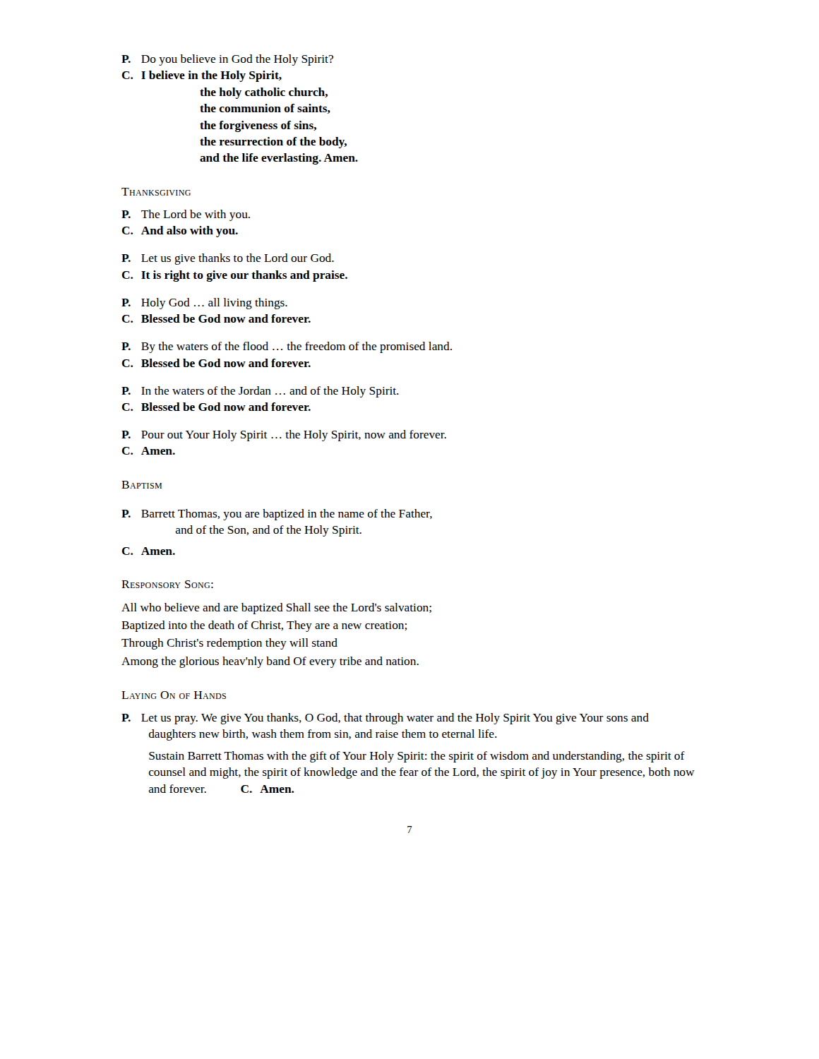P. Do you believe in God the Holy Spirit?
C. I believe in the Holy Spirit, the holy catholic church, the communion of saints, the forgiveness of sins, the resurrection of the body, and the life everlasting. Amen.
Thanksgiving
P. The Lord be with you.
C. And also with you.
P. Let us give thanks to the Lord our God.
C. It is right to give our thanks and praise.
P. Holy God … all living things.
C. Blessed be God now and forever.
P. By the waters of the flood … the freedom of the promised land.
C. Blessed be God now and forever.
P. In the waters of the Jordan … and of the Holy Spirit.
C. Blessed be God now and forever.
P. Pour out Your Holy Spirit … the Holy Spirit, now and forever.
C. Amen.
Baptism
P. Barrett Thomas, you are baptized in the name of the Father,and of the Son, and of the Holy Spirit.
C. Amen.
Responsory Song:
All who believe and are baptized Shall see the Lord's salvation;
Baptized into the death of Christ, They are a new creation;
Through Christ's redemption they will stand
Among the glorious heav'nly band Of every tribe and nation.
Laying On of Hands
P. Let us pray. We give You thanks, O God, that through water and the Holy Spirit You give Your sons and daughters new birth, wash them from sin, and raise them to eternal life.
Sustain Barrett Thomas with the gift of Your Holy Spirit: the spirit of wisdom and understanding, the spirit of counsel and might, the spirit of knowledge and the fear of the Lord, the spirit of joy in Your presence, both now and forever. C. Amen.
7